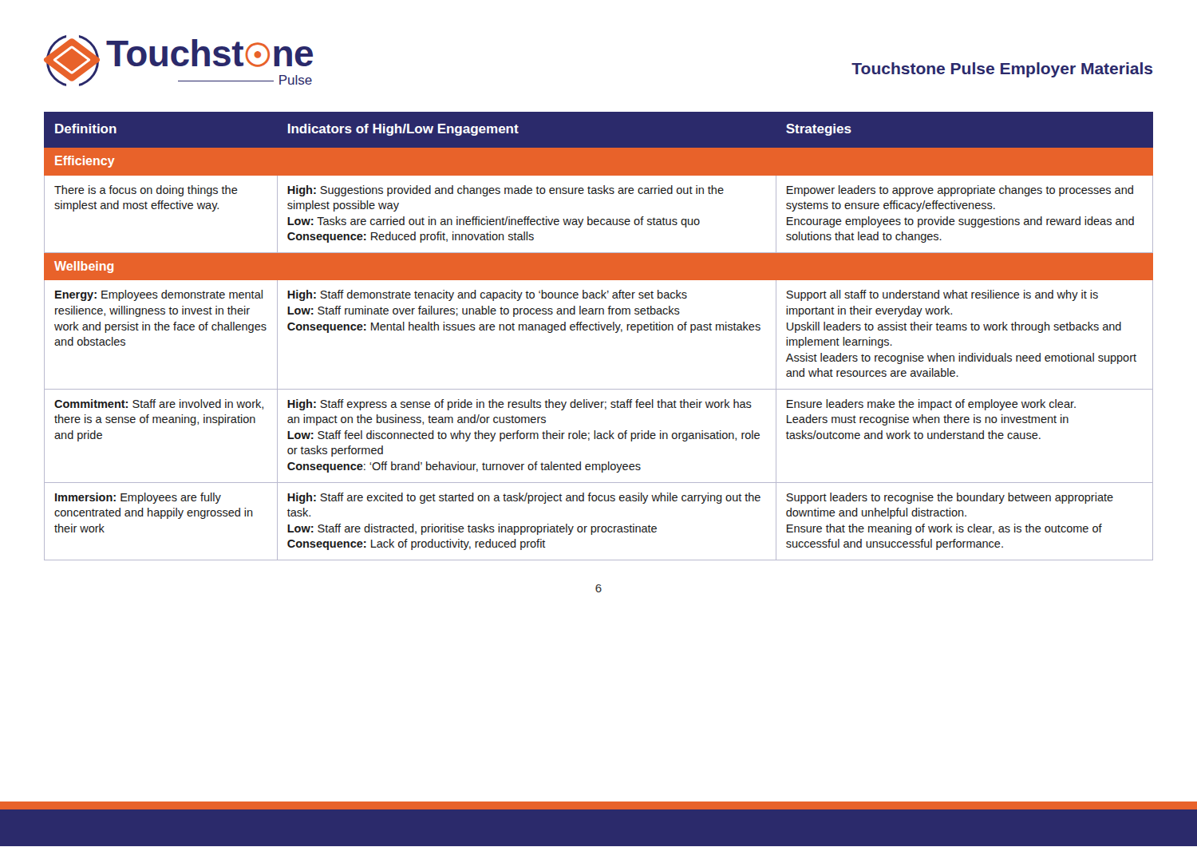Touchst☉ne
Pulse
Touchstone Pulse Employer Materials
| Definition | Indicators of High/Low Engagement | Strategies |
| --- | --- | --- |
| Efficiency |
| There is a focus on doing things the simplest and most effective way. | High: Suggestions provided and changes made to ensure tasks are carried out in the simplest possible way Low: Tasks are carried out in an inefficient/ineffective way because of status quo Consequence: Reduced profit, innovation stalls | Empower leaders to approve appropriate changes to processes and systems to ensure efficacy/effectiveness. Encourage employees to provide suggestions and reward ideas and solutions that lead to changes. |
| Wellbeing |
| Energy: Employees demonstrate mental resilience, willingness to invest in their work and persist in the face of challenges and obstacles | High: Staff demonstrate tenacity and capacity to ‘bounce back’ after set backs Low: Staff ruminate over failures; unable to process and learn from setbacks Consequence: Mental health issues are not managed effectively, repetition of past mistakes | Support all staff to understand what resilience is and why it is important in their everyday work. Upskill leaders to assist their teams to work through setbacks and implement learnings. Assist leaders to recognise when individuals need emotional support and what resources are available. |
| Commitment: Staff are involved in work, there is a sense of meaning, inspiration and pride | High: Staff express a sense of pride in the results they deliver; staff feel that their work has an impact on the business, team and/or customers Low: Staff feel disconnected to why they perform their role; lack of pride in organisation, role or tasks performed Consequence : ‘Off brand’ behaviour, turnover of talented employees | Ensure leaders make the impact of employee work clear. Leaders must recognise when there is no investment in tasks/outcome and work to understand the cause. |
| Immersion: Employees are fully concentrated and happily engrossed in their work | High: Staff are excited to get started on a task/project and focus easily while carrying out the task. Low: Staff are distracted, prioritise tasks inappropriately or procrastinate Consequence: Lack of productivity, reduced profit | Support leaders to recognise the boundary between appropriate downtime and unhelpful distraction. Ensure that the meaning of work is clear, as is the outcome of successful and unsuccessful performance. |
6